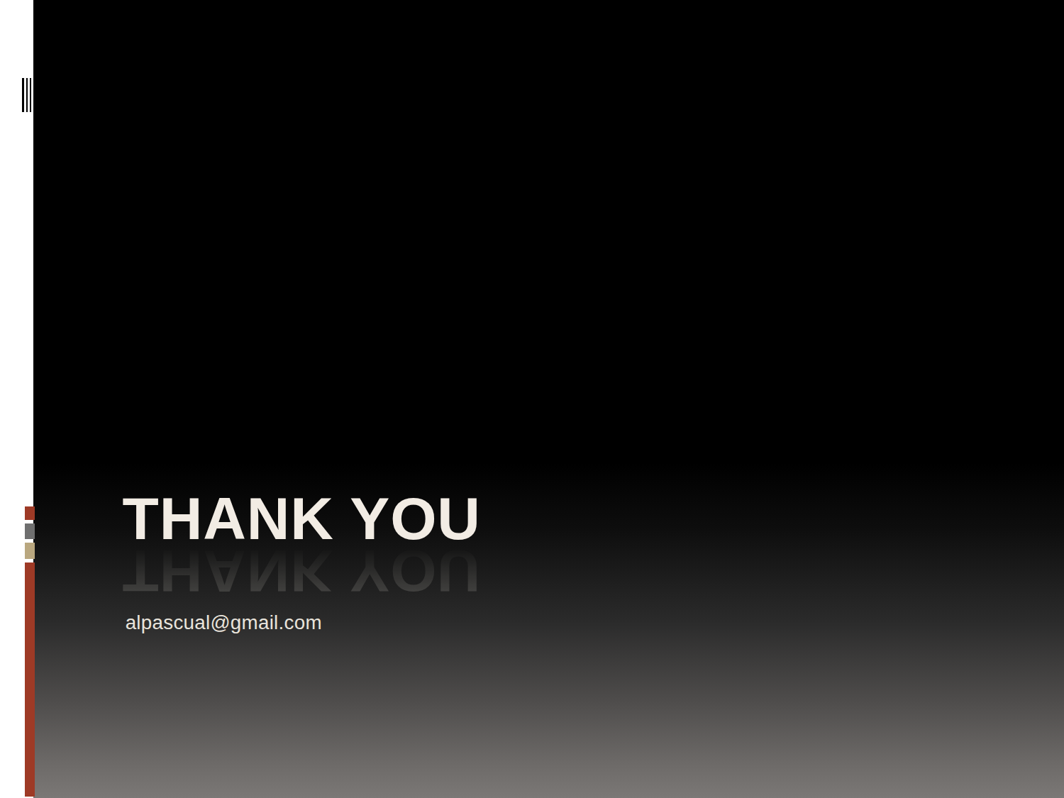Thank you
Thank you
alpascual@gmail.com